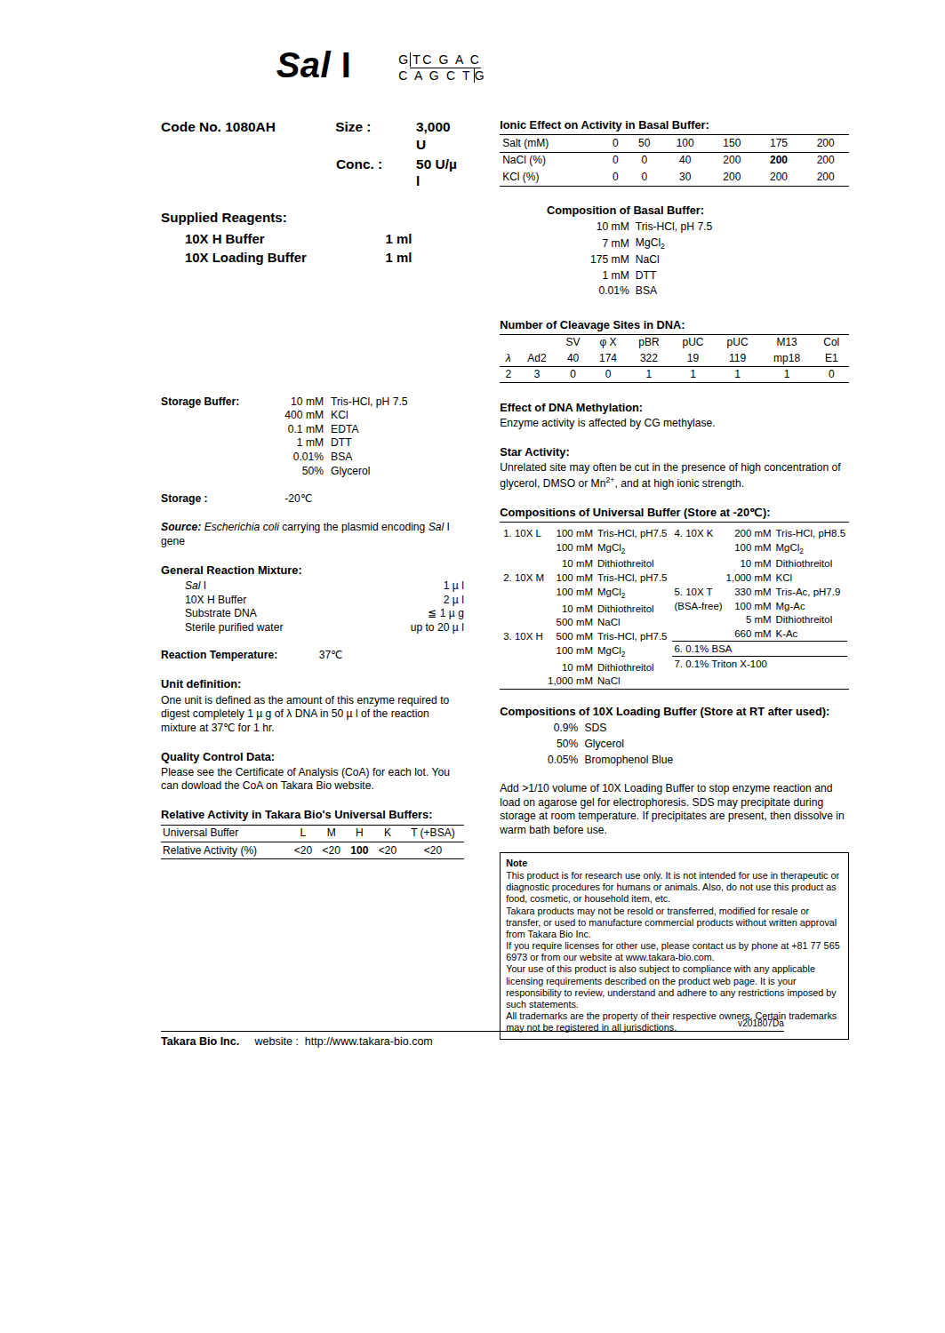Sal I
GTC G A C
C A G C TG
Code No. 1080AH Size : 3,000 U
Conc. : 50 U/µ l
Supplied Reagents:
10X H Buffer 1 ml
10X Loading Buffer 1 ml
Storage Buffer:
| 10 mM | Tris-HCl, pH 7.5 |
| 400 mM | KCl |
| 0.1 mM | EDTA |
| 1 mM | DTT |
| 0.01% | BSA |
| 50% | Glycerol |
Storage :
-20℃
Source: Escherichia coli carrying the plasmid encoding Sal I gene
General Reaction Mixture:
| Sal I | 1 µ l |
| 10X H Buffer | 2 µ l |
| Substrate DNA | ≦ 1 µ g |
| Sterile purified water | up to 20 µ l |
Reaction Temperature:
37℃
Unit definition:
One unit is defined as the amount of this enzyme required to digest completely 1 µ g of λ DNA in 50 µ l of the reaction mixture at 37℃ for 1 hr.
Quality Control Data:
Please see the Certificate of Analysis (CoA) for each lot. You can dowload the CoA on Takara Bio website.
Relative Activity in Takara Bio's Universal Buffers:
| Universal Buffer | L | M | H | K | T (+BSA) |
| --- | --- | --- | --- | --- | --- |
| Relative Activity (%) | <20 | <20 | 100 | <20 | <20 |
Ionic Effect on Activity in Basal Buffer:
| Salt (mM) | 0 | 50 | 100 | 150 | 175 | 200 |
| NaCl (%) | 0 | 0 | 40 | 200 | 200 | 200 |
| KCl (%) | 0 | 0 | 30 | 200 | 200 | 200 |
Composition of Basal Buffer:
| 10 mM | Tris-HCl, pH 7.5 |
| 7 mM | MgCl 2 |
| 175 mM | NaCl |
| 1 mM | DTT |
| 0.01% | BSA |
Number of Cleavage Sites in DNA:
| | | SV | φ X | pBR | pUC | pUC | M13 | Col |
| λ | Ad2 | 40 | 174 | 322 | 19 | 119 | mp18 | E1 |
| 2 | 3 | 0 | 0 | 1 | 1 | 1 | 1 | 0 |
Effect of DNA Methylation:
Enzyme activity is affected by CG methylase.
Star Activity:
Unrelated site may often be cut in the presence of high concentration of glycerol, DMSO or Mn2+, and at high ionic strength.
Compositions of Universal Buffer (Store at -20℃):
| / 1. 10X L / 100 mM / Tris-HCl, pH7.5 / / / 100 mM / MgCl 2 / / / 10 mM / Dithiothreitol / / 2. 10X M / 100 mM / Tris-HCl, pH7.5 / / / 100 mM / MgCl 2 / / / 10 mM / Dithiothreitol / / / 500 mM / NaCl / / 3. 10X H / 500 mM / Tris-HCl, pH7.5 / / / 100 mM / MgCl 2 / / / 10 mM / Dithiothreitol / / / 1,000 mM / NaCl / | / 4. 10X K / 200 mM / Tris-HCl, pH8.5 / / / 100 mM / MgCl 2 / / / 10 mM / Dithiothreitol / / / 1,000 mM / KCl / / 5. 10X T / 330 mM / Tris-Ac, pH7.9 / / (BSA-free) / 100 mM / Mg-Ac / / / 5 mM / Dithiothreitol / / / 660 mM / K-Ac / / 6. 0.1% BSA / / 7. 0.1% Triton X-100 / |
Compositions of 10X Loading Buffer (Store at RT after used):
| 0.9% | SDS |
| 50% | Glycerol |
| 0.05% | Bromophenol Blue |
Add >1/10 volume of 10X Loading Buffer to stop enzyme reaction and load on agarose gel for electrophoresis. SDS may precipitate during storage at room temperature. If precipitates are present, then dissolve in warm bath before use.
Note
This product is for research use only. It is not intended for use in therapeutic or diagnostic procedures for humans or animals. Also, do not use this product as food, cosmetic, or household item, etc.
Takara products may not be resold or transferred, modified for resale or transfer, or used to manufacture commercial products without written approval from Takara Bio Inc.
If you require licenses for other use, please contact us by phone at +81 77 565 6973 or from our website at www.takara-bio.com.
Your use of this product is also subject to compliance with any applicable licensing requirements described on the product web page. It is your responsibility to review, understand and adhere to any restrictions imposed by such statements.
All trademarks are the property of their respective owners. Certain trademarks may not be registered in all jurisdictions.
v201807Da
Takara Bio Inc. website : http://www.takara-bio.com